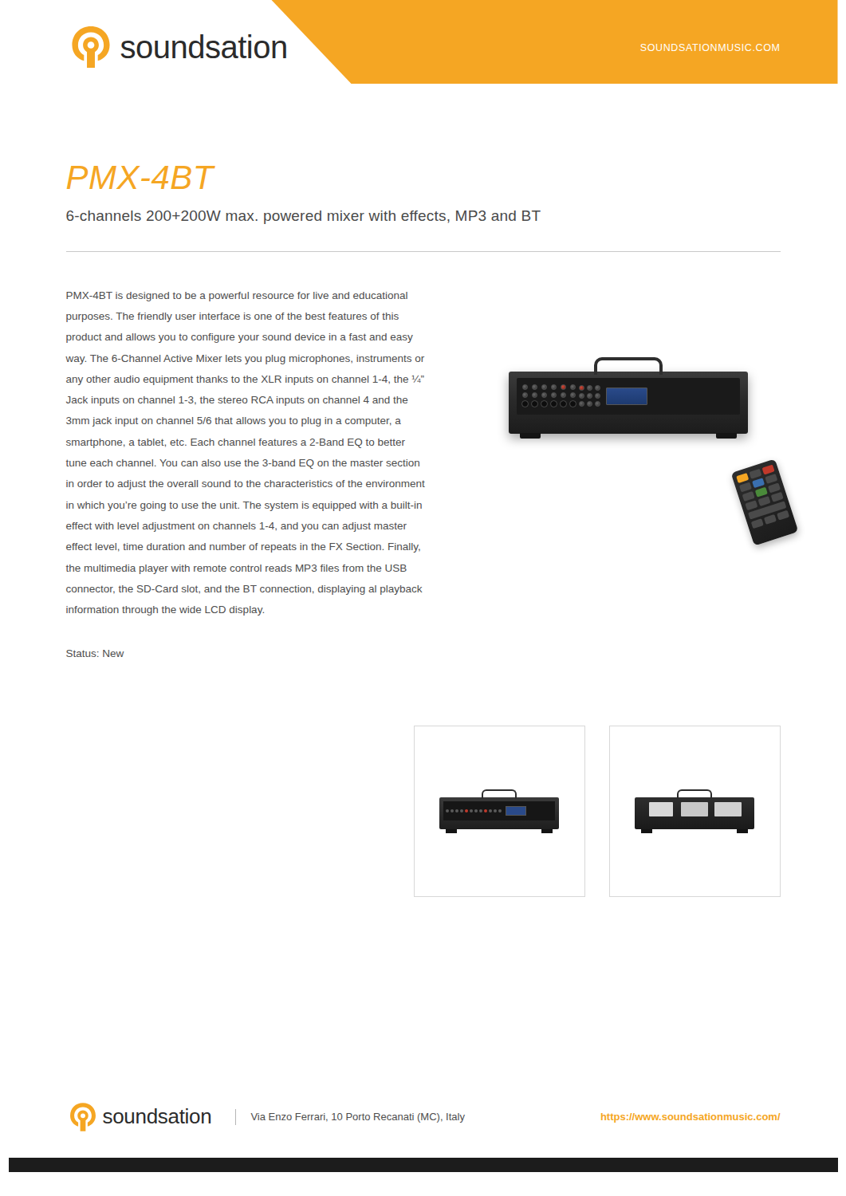sound sation
SOUNDSATIONMUSIC.COM
PMX-4BT
6-channels 200+200W max. powered mixer with effects, MP3 and BT
PMX-4BT is designed to be a powerful resource for live and educational purposes. The friendly user interface is one of the best features of this product and allows you to configure your sound device in a fast and easy way. The 6-Channel Active Mixer lets you plug microphones, instruments or any other audio equipment thanks to the XLR inputs on channel 1-4, the ¼” Jack inputs on channel 1-3, the stereo RCA inputs on channel 4 and the 3mm jack input on channel 5/6 that allows you to plug in a computer, a smartphone, a tablet, etc. Each channel features a 2-Band EQ to better tune each channel. You can also use the 3-band EQ on the master section in order to adjust the overall sound to the characteristics of the environment in which you’re going to use the unit. The system is equipped with a built-in effect with level adjustment on channels 1-4, and you can adjust master effect level, time duration and number of repeats in the FX Section. Finally, the multimedia player with remote control reads MP3 files from the USB connector, the SD-Card slot, and the BT connection, displaying al playback information through the wide LCD display.
Status: New
soundsation
Via Enzo Ferrari, 10 Porto Recanati (MC), Italy
https://www.soundsationmusic.com/